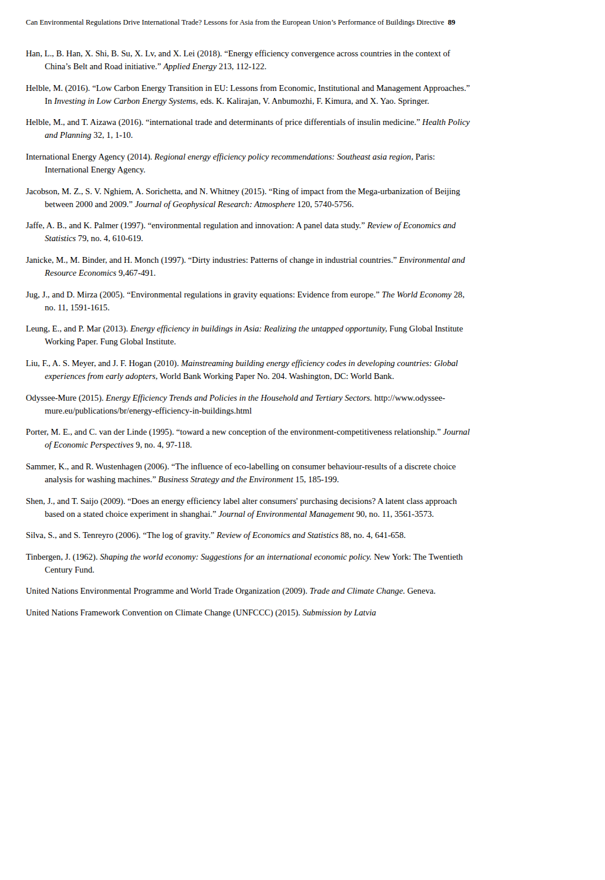Can Environmental Regulations Drive International Trade? Lessons for Asia from the European Union’s Performance of Buildings Directive 89
Han, L., B. Han, X. Shi, B. Su, X. Lv, and X. Lei (2018). “Energy efficiency convergence across countries in the context of China’s Belt and Road initiative.” Applied Energy 213, 112-122.
Helble, M. (2016). “Low Carbon Energy Transition in EU: Lessons from Economic, Institutional and Management Approaches.” In Investing in Low Carbon Energy Systems, eds. K. Kalirajan, V. Anbumozhi, F. Kimura, and X. Yao. Springer.
Helble, M., and T. Aizawa (2016). “international trade and determinants of price differentials of insulin medicine.” Health Policy and Planning 32, 1, 1-10.
International Energy Agency (2014). Regional energy efficiency policy recommendations: Southeast asia region, Paris: International Energy Agency.
Jacobson, M. Z., S. V. Nghiem, A. Sorichetta, and N. Whitney (2015). “Ring of impact from the Mega-urbanization of Beijing between 2000 and 2009.” Journal of Geophysical Research: Atmosphere 120, 5740-5756.
Jaffe, A. B., and K. Palmer (1997). “environmental regulation and innovation: A panel data study.” Review of Economics and Statistics 79, no. 4, 610-619.
Janicke, M., M. Binder, and H. Monch (1997). “Dirty industries: Patterns of change in industrial countries.” Environmental and Resource Economics 9,467-491.
Jug, J., and D. Mirza (2005). “Environmental regulations in gravity equations: Evidence from europe.” The World Economy 28, no. 11, 1591-1615.
Leung, E., and P. Mar (2013). Energy efficiency in buildings in Asia: Realizing the untapped opportunity, Fung Global Institute Working Paper. Fung Global Institute.
Liu, F., A. S. Meyer, and J. F. Hogan (2010). Mainstreaming building energy efficiency codes in developing countries: Global experiences from early adopters, World Bank Working Paper No. 204. Washington, DC: World Bank.
Odyssee-Mure (2015). Energy Efficiency Trends and Policies in the Household and Tertiary Sectors. http://www.odyssee-mure.eu/publications/br/energy-efficiency-in-buildings.html
Porter, M. E., and C. van der Linde (1995). “toward a new conception of the environment-competitiveness relationship.” Journal of Economic Perspectives 9, no. 4, 97-118.
Sammer, K., and R. Wustenhagen (2006). “The influence of eco-labelling on consumer behaviour-results of a discrete choice analysis for washing machines.” Business Strategy and the Environment 15, 185-199.
Shen, J., and T. Saijo (2009). “Does an energy efficiency label alter consumers' purchasing decisions? A latent class approach based on a stated choice experiment in shanghai.” Journal of Environmental Management 90, no. 11, 3561-3573.
Silva, S., and S. Tenreyro (2006). “The log of gravity.” Review of Economics and Statistics 88, no. 4, 641-658.
Tinbergen, J. (1962). Shaping the world economy: Suggestions for an international economic policy. New York: The Twentieth Century Fund.
United Nations Environmental Programme and World Trade Organization (2009). Trade and Climate Change. Geneva.
United Nations Framework Convention on Climate Change (UNFCCC) (2015). Submission by Latvia